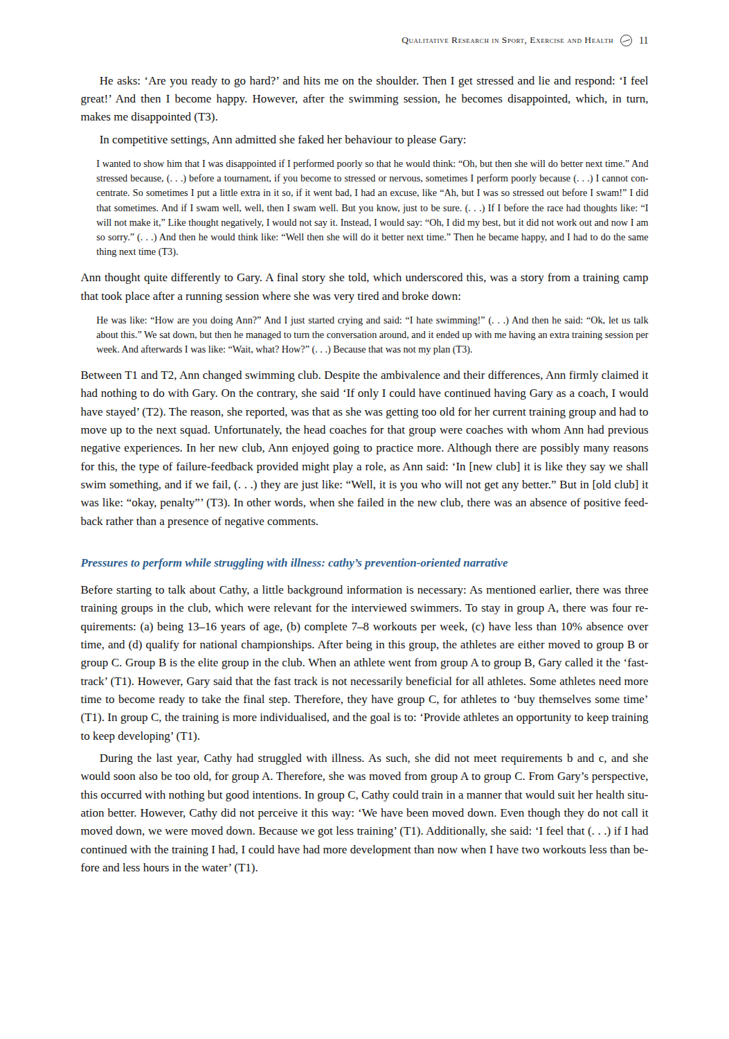Qualitative Research in Sport, Exercise and Health 11
He asks: ‘Are you ready to go hard?’ and hits me on the shoulder. Then I get stressed and lie and respond: ‘I feel great!’ And then I become happy. However, after the swimming session, he becomes disappointed, which, in turn, makes me disappointed (T3).
In competitive settings, Ann admitted she faked her behaviour to please Gary:
I wanted to show him that I was disappointed if I performed poorly so that he would think: “Oh, but then she will do better next time.” And stressed because, (. . .) before a tournament, if you become to stressed or nervous, sometimes I perform poorly because (. . .) I cannot concentrate. So sometimes I put a little extra in it so, if it went bad, I had an excuse, like “Ah, but I was so stressed out before I swam!” I did that sometimes. And if I swam well, well, then I swam well. But you know, just to be sure. (. . .) If I before the race had thoughts like: “I will not make it,” Like thought negatively, I would not say it. Instead, I would say: “Oh, I did my best, but it did not work out and now I am so sorry.” (. . .) And then he would think like: “Well then she will do it better next time.” Then he became happy, and I had to do the same thing next time (T3).
Ann thought quite differently to Gary. A final story she told, which underscored this, was a story from a training camp that took place after a running session where she was very tired and broke down:
He was like: “How are you doing Ann?” And I just started crying and said: “I hate swimming!” (. . .) And then he said: “Ok, let us talk about this.” We sat down, but then he managed to turn the conversation around, and it ended up with me having an extra training session per week. And afterwards I was like: “Wait, what? How?” (. . .) Because that was not my plan (T3).
Between T1 and T2, Ann changed swimming club. Despite the ambivalence and their differences, Ann firmly claimed it had nothing to do with Gary. On the contrary, she said ‘If only I could have continued having Gary as a coach, I would have stayed’ (T2). The reason, she reported, was that as she was getting too old for her current training group and had to move up to the next squad. Unfortunately, the head coaches for that group were coaches with whom Ann had previous negative experiences. In her new club, Ann enjoyed going to practice more. Although there are possibly many reasons for this, the type of failure-feedback provided might play a role, as Ann said: ‘In [new club] it is like they say we shall swim something, and if we fail, (. . .) they are just like: “Well, it is you who will not get any better.” But in [old club] it was like: “okay, penalty”’ (T3). In other words, when she failed in the new club, there was an absence of positive feedback rather than a presence of negative comments.
Pressures to perform while struggling with illness: cathy’s prevention-oriented narrative
Before starting to talk about Cathy, a little background information is necessary: As mentioned earlier, there was three training groups in the club, which were relevant for the interviewed swimmers. To stay in group A, there was four requirements: (a) being 13–16 years of age, (b) complete 7–8 workouts per week, (c) have less than 10% absence over time, and (d) qualify for national championships. After being in this group, the athletes are either moved to group B or group C. Group B is the elite group in the club. When an athlete went from group A to group B, Gary called it the ‘fast-track’ (T1). However, Gary said that the fast track is not necessarily beneficial for all athletes. Some athletes need more time to become ready to take the final step. Therefore, they have group C, for athletes to ‘buy themselves some time’ (T1). In group C, the training is more individualised, and the goal is to: ‘Provide athletes an opportunity to keep training to keep developing’ (T1).
During the last year, Cathy had struggled with illness. As such, she did not meet requirements b and c, and she would soon also be too old, for group A. Therefore, she was moved from group A to group C. From Gary’s perspective, this occurred with nothing but good intentions. In group C, Cathy could train in a manner that would suit her health situation better. However, Cathy did not perceive it this way: ‘We have been moved down. Even though they do not call it moved down, we were moved down. Because we got less training’ (T1). Additionally, she said: ‘I feel that (. . .) if I had continued with the training I had, I could have had more development than now when I have two workouts less than before and less hours in the water’ (T1).